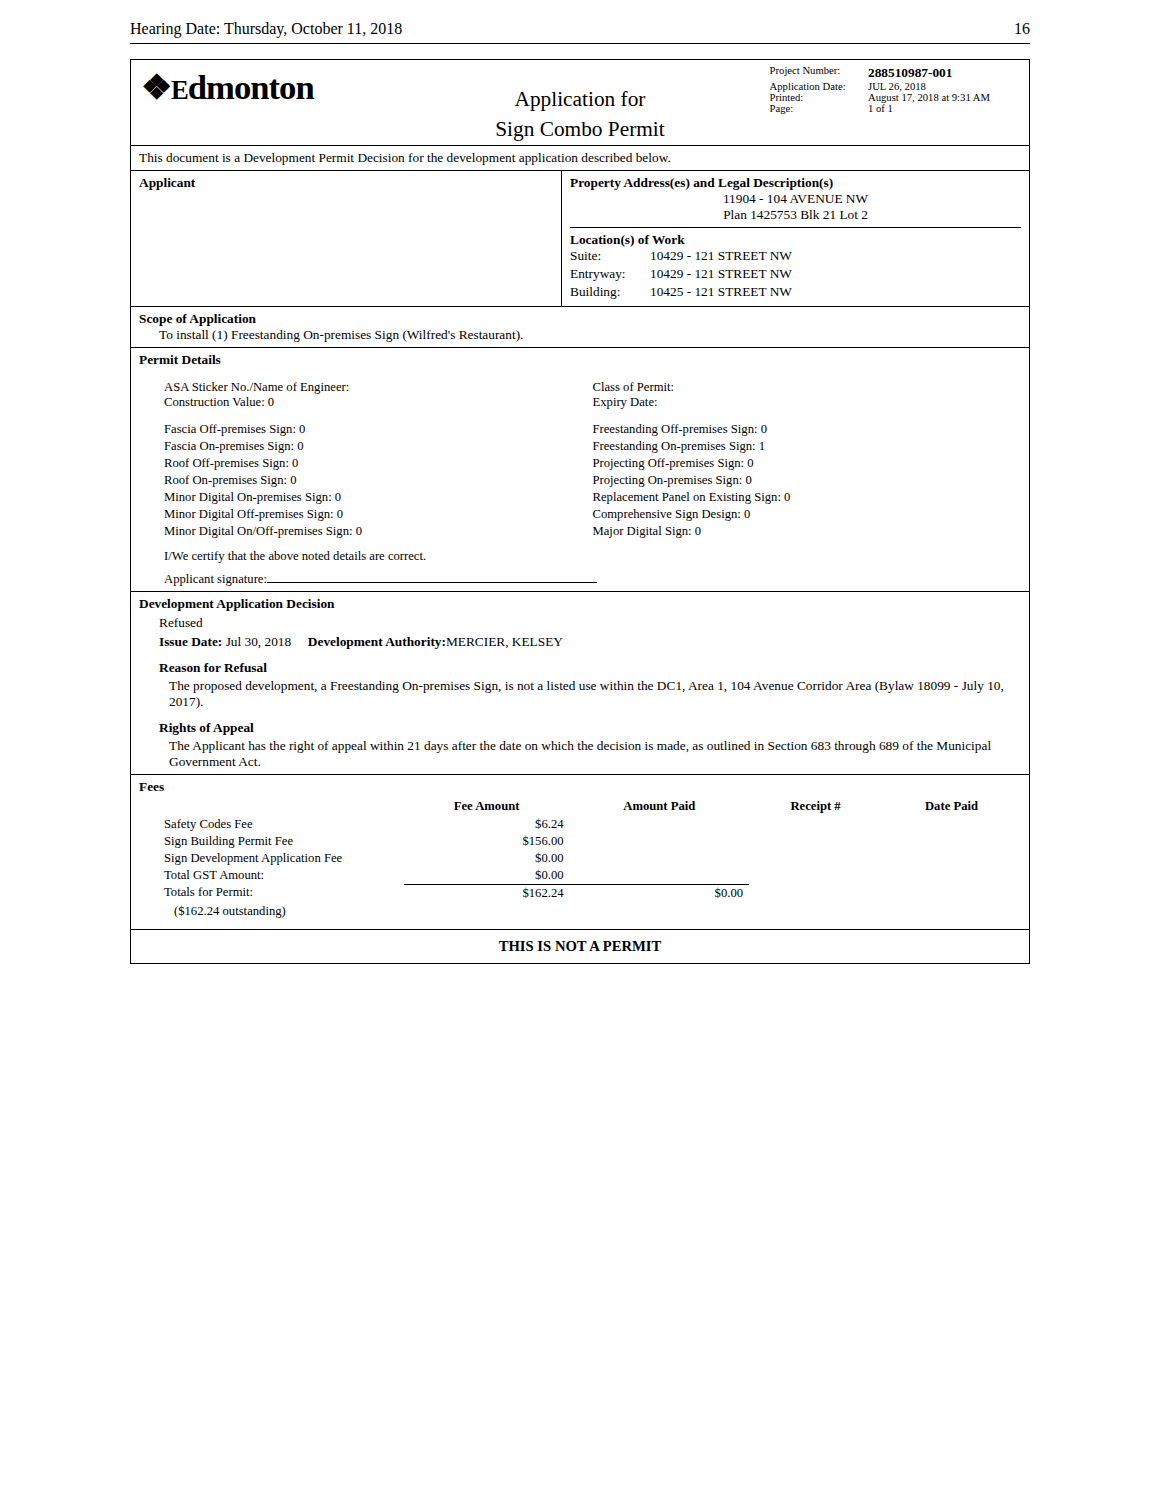Hearing Date: Thursday, October 11, 2018
16
❖Edmonton
Application for
Sign Combo Permit
| Project Number: | 288510987-001 |
| Application Date: | JUL 26, 2018 |
| Printed: | August 17, 2018 at 9:31 AM |
| Page: | 1 of 1 |
This document is a Development Permit Decision for the development application described below.
Applicant
Property Address(es) and Legal Description(s)
11904 - 104 AVENUE NW
Plan 1425753 Blk 21 Lot 2
Location(s) of Work
Suite: 10429 - 121 STREET NW
Entryway: 10429 - 121 STREET NW
Building: 10425 - 121 STREET NW
Scope of Application
To install (1) Freestanding On-premises Sign (Wilfred's Restaurant).
Permit Details
ASA Sticker No./Name of Engineer:
Class of Permit:
Construction Value: 0
Expiry Date:
Fascia Off-premises Sign: 0
Freestanding Off-premises Sign: 0
Fascia On-premises Sign: 0
Freestanding On-premises Sign: 1
Roof Off-premises Sign: 0
Projecting Off-premises Sign: 0
Roof On-premises Sign: 0
Projecting On-premises Sign: 0
Minor Digital On-premises Sign: 0
Replacement Panel on Existing Sign: 0
Minor Digital Off-premises Sign: 0
Comprehensive Sign Design: 0
Minor Digital On/Off-premises Sign: 0
Major Digital Sign: 0
I/We certify that the above noted details are correct.
Applicant signature:
Development Application Decision
Refused
Issue Date: Jul 30, 2018 Development Authority: MERCIER, KELSEY
Reason for Refusal
The proposed development, a Freestanding On-premises Sign, is not a listed use within the DC1, Area 1, 104 Avenue Corridor Area (Bylaw 18099 - July 10, 2017).
Rights of Appeal
The Applicant has the right of appeal within 21 days after the date on which the decision is made, as outlined in Section 683 through 689 of the Municipal Government Act.
Fees
| | Fee Amount | Amount Paid | Receipt # | Date Paid |
| --- | --- | --- | --- | --- |
| Safety Codes Fee | $6.24 | | | |
| Sign Building Permit Fee | $156.00 | | | |
| Sign Development Application Fee | $0.00 | | | |
| Total GST Amount: | $0.00 | | | |
| Totals for Permit: | $162.24 | $0.00 | | |
($162.24 outstanding)
THIS IS NOT A PERMIT